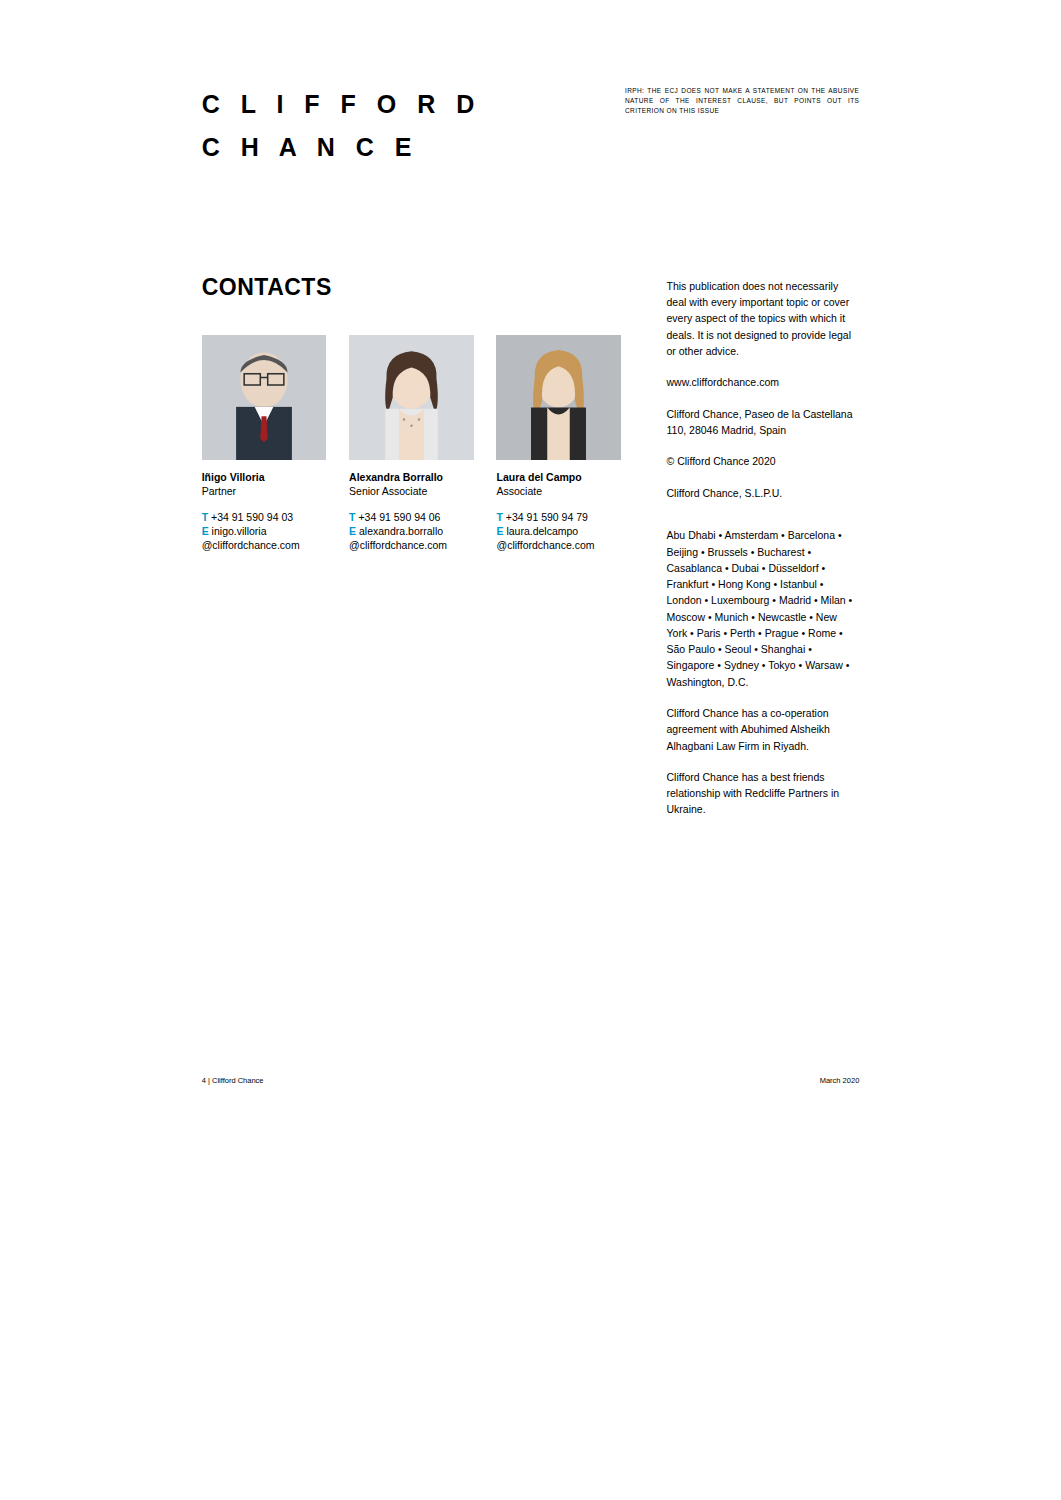C L I F F O R D
C H A N C E
IRPH: THE ECJ DOES NOT MAKE A STATEMENT ON THE ABUSIVE NATURE OF THE INTEREST CLAUSE, BUT POINTS OUT ITS CRITERION ON THIS ISSUE
CONTACTS
Iñigo Villoria
Partner
T +34 91 590 94 03
E inigo.villoria
@cliffordchance.com
Alexandra Borrallo
Senior Associate
T +34 91 590 94 06
E alexandra.borrallo
@cliffordchance.com
Laura del Campo
Associate
T +34 91 590 94 79
E laura.delcampo
@cliffordchance.com
This publication does not necessarily deal with every important topic or cover every aspect of the topics with which it deals. It is not designed to provide legal or other advice.
www.cliffordchance.com
Clifford Chance, Paseo de la Castellana 110, 28046 Madrid, Spain
© Clifford Chance 2020
Clifford Chance, S.L.P.U.
Abu Dhabi • Amsterdam • Barcelona • Beijing • Brussels • Bucharest • Casablanca • Dubai • Düsseldorf • Frankfurt • Hong Kong • Istanbul • London • Luxembourg • Madrid • Milan • Moscow • Munich • Newcastle • New York • Paris • Perth • Prague • Rome • São Paulo • Seoul • Shanghai • Singapore • Sydney • Tokyo • Warsaw • Washington, D.C.
Clifford Chance has a co-operation agreement with Abuhimed Alsheikh Alhagbani Law Firm in Riyadh.
Clifford Chance has a best friends relationship with Redcliffe Partners in Ukraine.
4 | Clifford Chance
March 2020